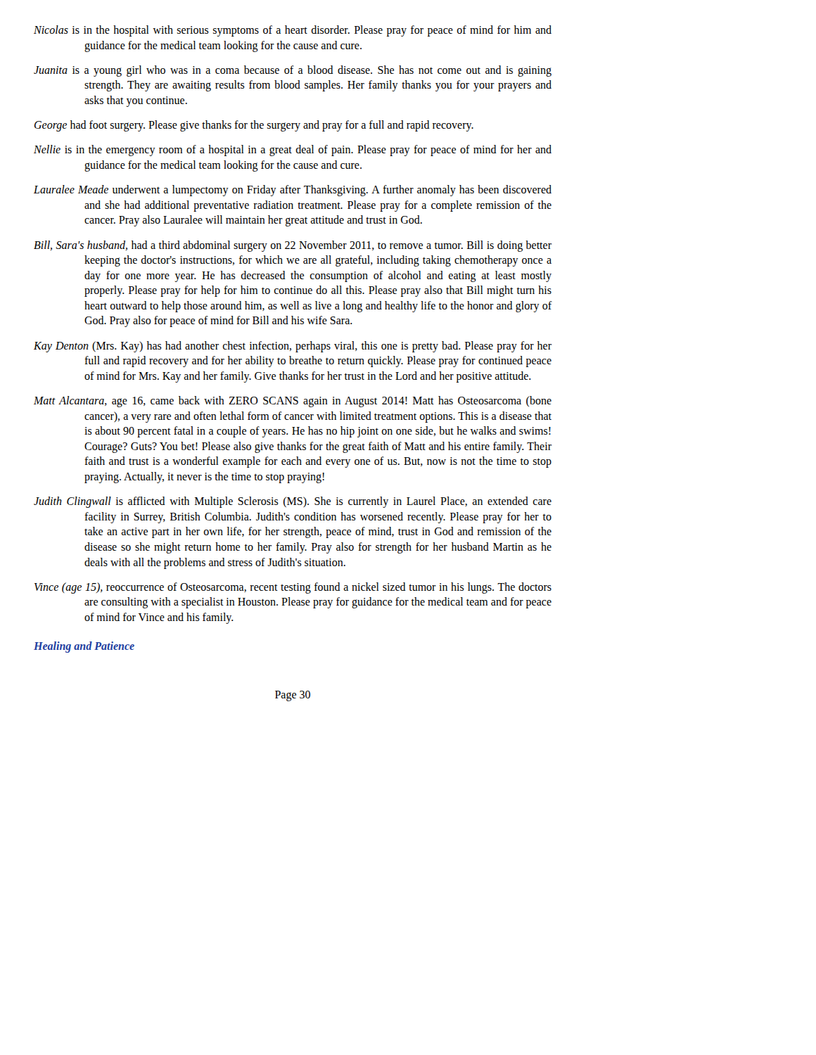Nicolas is in the hospital with serious symptoms of a heart disorder. Please pray for peace of mind for him and guidance for the medical team looking for the cause and cure.
Juanita is a young girl who was in a coma because of a blood disease. She has not come out and is gaining strength. They are awaiting results from blood samples. Her family thanks you for your prayers and asks that you continue.
George had foot surgery. Please give thanks for the surgery and pray for a full and rapid recovery.
Nellie is in the emergency room of a hospital in a great deal of pain. Please pray for peace of mind for her and guidance for the medical team looking for the cause and cure.
Lauralee Meade underwent a lumpectomy on Friday after Thanksgiving. A further anomaly has been discovered and she had additional preventative radiation treatment. Please pray for a complete remission of the cancer. Pray also Lauralee will maintain her great attitude and trust in God.
Bill, Sara's husband, had a third abdominal surgery on 22 November 2011, to remove a tumor. Bill is doing better keeping the doctor's instructions, for which we are all grateful, including taking chemotherapy once a day for one more year. He has decreased the consumption of alcohol and eating at least mostly properly. Please pray for help for him to continue do all this. Please pray also that Bill might turn his heart outward to help those around him, as well as live a long and healthy life to the honor and glory of God. Pray also for peace of mind for Bill and his wife Sara.
Kay Denton (Mrs. Kay) has had another chest infection, perhaps viral, this one is pretty bad. Please pray for her full and rapid recovery and for her ability to breathe to return quickly. Please pray for continued peace of mind for Mrs. Kay and her family. Give thanks for her trust in the Lord and her positive attitude.
Matt Alcantara, age 16, came back with ZERO SCANS again in August 2014! Matt has Osteosarcoma (bone cancer), a very rare and often lethal form of cancer with limited treatment options. This is a disease that is about 90 percent fatal in a couple of years. He has no hip joint on one side, but he walks and swims! Courage? Guts? You bet! Please also give thanks for the great faith of Matt and his entire family. Their faith and trust is a wonderful example for each and every one of us. But, now is not the time to stop praying. Actually, it never is the time to stop praying!
Judith Clingwall is afflicted with Multiple Sclerosis (MS). She is currently in Laurel Place, an extended care facility in Surrey, British Columbia. Judith's condition has worsened recently. Please pray for her to take an active part in her own life, for her strength, peace of mind, trust in God and remission of the disease so she might return home to her family. Pray also for strength for her husband Martin as he deals with all the problems and stress of Judith's situation.
Vince (age 15), reoccurrence of Osteosarcoma, recent testing found a nickel sized tumor in his lungs. The doctors are consulting with a specialist in Houston. Please pray for guidance for the medical team and for peace of mind for Vince and his family.
Healing and Patience
Page 30